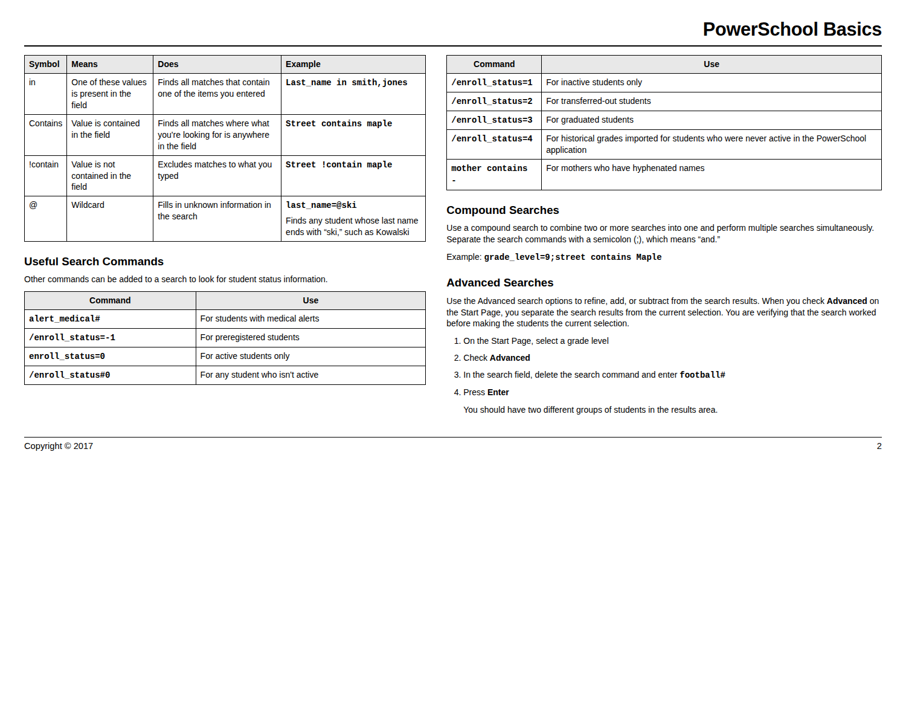PowerSchool Basics
| Symbol | Means | Does | Example |
| --- | --- | --- | --- |
| in | One of these values is present in the field | Finds all matches that contain one of the items you entered | Last_name in smith,jones |
| Contains | Value is contained in the field | Finds all matches where what you're looking for is anywhere in the field | Street contains maple |
| !contain | Value is not contained in the field | Excludes matches to what you typed | Street !contain maple |
| @ | Wildcard | Fills in unknown information in the search | last_name=@ski Finds any student whose last name ends with “ski,” such as Kowalski |
Useful Search Commands
Other commands can be added to a search to look for student status information.
| Command | Use |
| --- | --- |
| alert_medical# | For students with medical alerts |
| /enroll_status=-1 | For preregistered students |
| enroll_status=0 | For active students only |
| /enroll_status#0 | For any student who isn't active |
| Command | Use |
| --- | --- |
| /enroll_status=1 | For inactive students only |
| /enroll_status=2 | For transferred-out students |
| /enroll_status=3 | For graduated students |
| /enroll_status=4 | For historical grades imported for students who were never active in the PowerSchool application |
| mother contains - | For mothers who have hyphenated names |
Compound Searches
Use a compound search to combine two or more searches into one and perform multiple searches simultaneously. Separate the search commands with a semicolon (;), which means “and.”
Example: grade_level=9;street contains Maple
Advanced Searches
Use the Advanced search options to refine, add, or subtract from the search results. When you check Advanced on the Start Page, you separate the search results from the current selection. You are verifying that the search worked before making the students the current selection.
On the Start Page, select a grade level
Check Advanced
In the search field, delete the search command and enter football#
Press Enter
You should have two different groups of students in the results area.
Copyright © 2017 2